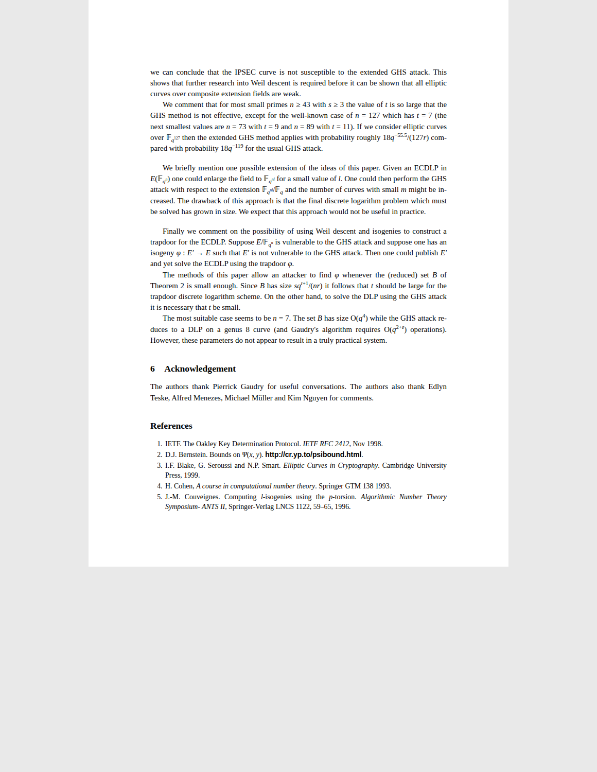we can conclude that the IPSEC curve is not susceptible to the extended GHS attack. This shows that further research into Weil descent is required before it can be shown that all elliptic curves over composite extension fields are weak.
We comment that for most small primes n ≥ 43 with s ≥ 3 the value of t is so large that the GHS method is not effective, except for the well-known case of n = 127 which has t = 7 (the next smallest values are n = 73 with t = 9 and n = 89 with t = 11). If we consider elliptic curves over 𝔽q127 then the extended GHS method applies with probability roughly 18q−55.5/(127r) compared with probability 18q−119 for the usual GHS attack.
We briefly mention one possible extension of the ideas of this paper. Given an ECDLP in E(𝔽qn) one could enlarge the field to 𝔽qnl for a small value of l. One could then perform the GHS attack with respect to the extension 𝔽qnl/𝔽q and the number of curves with small m might be increased. The drawback of this approach is that the final discrete logarithm problem which must be solved has grown in size. We expect that this approach would not be useful in practice.
Finally we comment on the possibility of using Weil descent and isogenies to construct a trapdoor for the ECDLP. Suppose E/𝔽qn is vulnerable to the GHS attack and suppose one has an isogeny φ : E′ → E such that E′ is not vulnerable to the GHS attack. Then one could publish E′ and yet solve the ECDLP using the trapdoor φ.
The methods of this paper allow an attacker to find φ whenever the (reduced) set B of Theorem 2 is small enough. Since B has size sqt+1/(nr) it follows that t should be large for the trapdoor discrete logarithm scheme. On the other hand, to solve the DLP using the GHS attack it is necessary that t be small.
The most suitable case seems to be n = 7. The set B has size O(q4) while the GHS attack reduces to a DLP on a genus 8 curve (and Gaudry's algorithm requires O(q2+ε) operations). However, these parameters do not appear to result in a truly practical system.
6 Acknowledgement
The authors thank Pierrick Gaudry for useful conversations. The authors also thank Edlyn Teske, Alfred Menezes, Michael Müller and Kim Nguyen for comments.
References
IETF. The Oakley Key Determination Protocol. IETF RFC 2412, Nov 1998.
D.J. Bernstein. Bounds on Ψ(x, y). http://cr.yp.to/psibound.html.
I.F. Blake, G. Seroussi and N.P. Smart. Elliptic Curves in Cryptography. Cambridge University Press, 1999.
H. Cohen, A course in computational number theory. Springer GTM 138 1993.
J.-M. Couveignes. Computing l-isogenies using the p-torsion. Algorithmic Number Theory Symposium- ANTS II, Springer-Verlag LNCS 1122, 59–65, 1996.